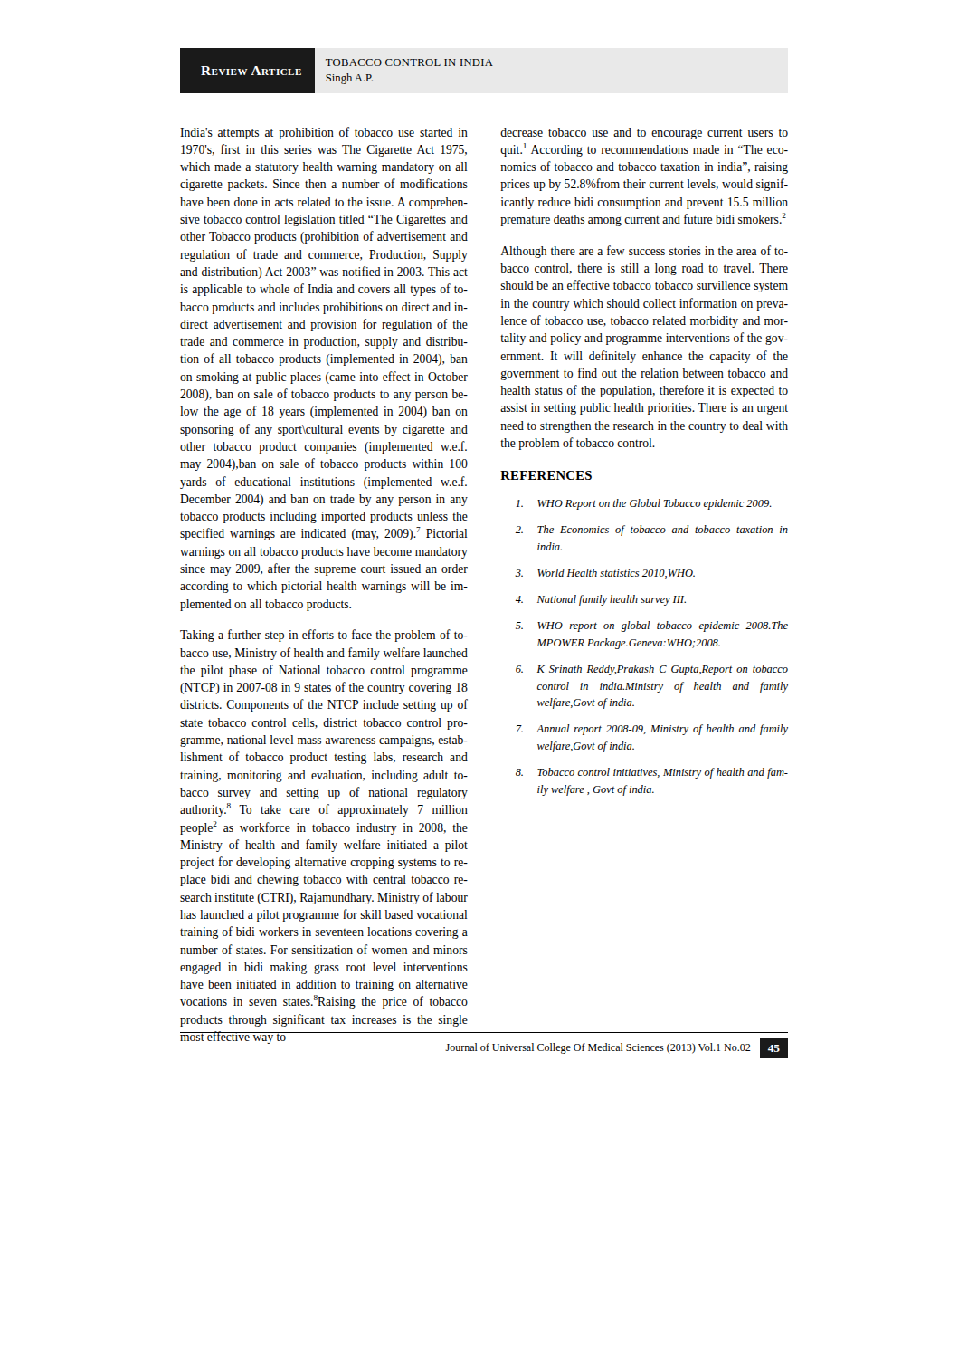Review Article
Tobacco control in India
Singh A.P.
India's attempts at prohibition of tobacco use started in 1970's, first in this series was The Cigarette Act 1975, which made a statutory health warning mandatory on all cigarette packets. Since then a number of modifications have been done in acts related to the issue. A comprehensive tobacco control legislation titled “The Cigarettes and other Tobacco products (prohibition of advertisement and regulation of trade and commerce, Production, Supply and distribution) Act 2003” was notified in 2003. This act is applicable to whole of India and covers all types of tobacco products and includes prohibitions on direct and indirect advertisement and provision for regulation of the trade and commerce in production, supply and distribution of all tobacco products (implemented in 2004), ban on smoking at public places (came into effect in October 2008), ban on sale of tobacco products to any person below the age of 18 years (implemented in 2004) ban on sponsoring of any sport\cultural events by cigarette and other tobacco product companies (implemented w.e.f. may 2004),ban on sale of tobacco products within 100 yards of educational institutions (implemented w.e.f. December 2004) and ban on trade by any person in any tobacco products including imported products unless the specified warnings are indicated (may, 2009).7 Pictorial warnings on all tobacco products have become mandatory since may 2009, after the supreme court issued an order according to which pictorial health warnings will be implemented on all tobacco products.
Taking a further step in efforts to face the problem of tobacco use, Ministry of health and family welfare launched the pilot phase of National tobacco control programme (NTCP) in 2007-08 in 9 states of the country covering 18 districts. Components of the NTCP include setting up of state tobacco control cells, district tobacco control programme, national level mass awareness campaigns, establishment of tobacco product testing labs, research and training, monitoring and evaluation, including adult tobacco survey and setting up of national regulatory authority.8 To take care of approximately 7 million people2 as workforce in tobacco industry in 2008, the Ministry of health and family welfare initiated a pilot project for developing alternative cropping systems to replace bidi and chewing tobacco with central tobacco research institute (CTRI), Rajamundhary. Ministry of labour has launched a pilot programme for skill based vocational training of bidi workers in seventeen locations covering a number of states. For sensitization of women and minors engaged in bidi making grass root level interventions have been initiated in addition to training on alternative vocations in seven states.8Raising the price of tobacco products through significant tax increases is the single most effective way to
decrease tobacco use and to encourage current users to quit.1 According to recommendations made in “The economics of tobacco and tobacco taxation in india”, raising prices up by 52.8%from their current levels, would significantly reduce bidi consumption and prevent 15.5 million premature deaths among current and future bidi smokers.2
Although there are a few success stories in the area of tobacco control, there is still a long road to travel. There should be an effective tobacco tobacco survillence system in the country which should collect information on prevalence of tobacco use, tobacco related morbidity and mortality and policy and programme interventions of the government. It will definitely enhance the capacity of the government to find out the relation between tobacco and health status of the population, therefore it is expected to assist in setting public health priorities. There is an urgent need to strengthen the research in the country to deal with the problem of tobacco control.
REFERENCES
WHO Report on the Global Tobacco epidemic 2009.
The Economics of tobacco and tobacco taxation in india.
World Health statistics 2010,WHO.
National family health survey III.
WHO report on global tobacco epidemic 2008.The MPOWER Package.Geneva:WHO;2008.
K Srinath Reddy,Prakash C Gupta,Report on tobacco control in india.Ministry of health and family welfare,Govt of india.
Annual report 2008-09, Ministry of health and family welfare,Govt of india.
Tobacco control initiatives, Ministry of health and family welfare , Govt of india.
Journal of Universal College Of Medical Sciences (2013) Vol.1 No.02 45